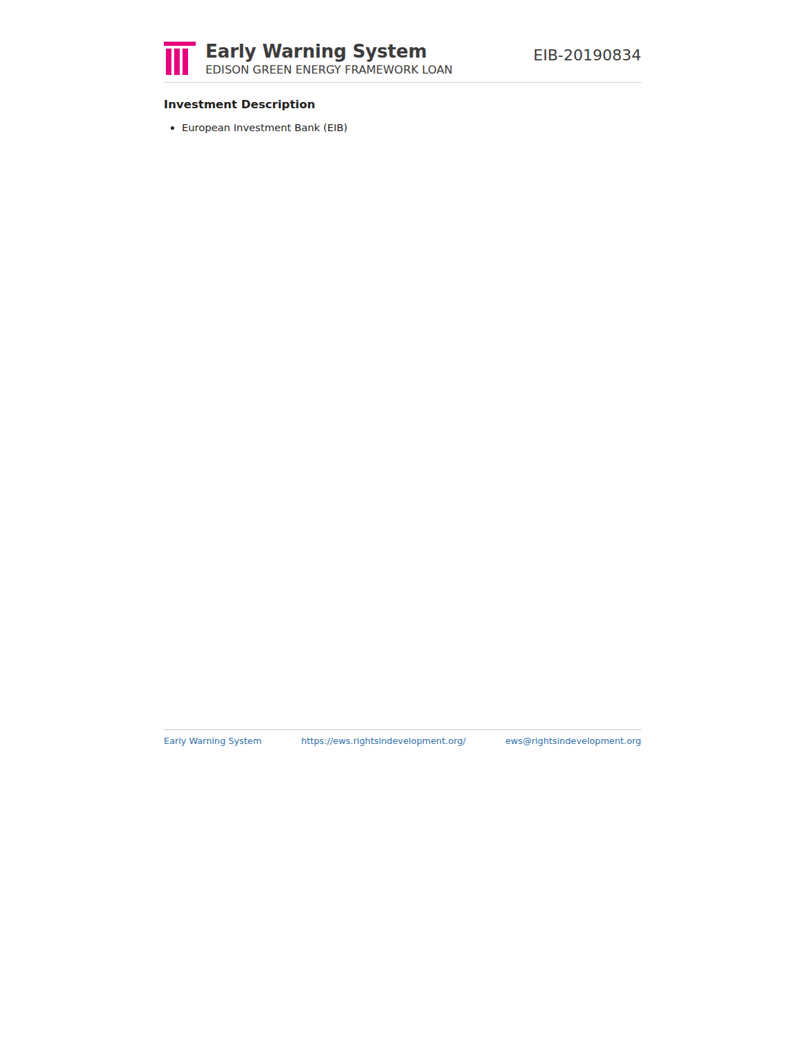Early Warning System EDISON GREEN ENERGY FRAMEWORK LOAN
EIB-20190834
Investment Description
European Investment Bank (EIB)
Early Warning System
https://ews.rightsindevelopment.org/
ews@rightsindevelopment.org